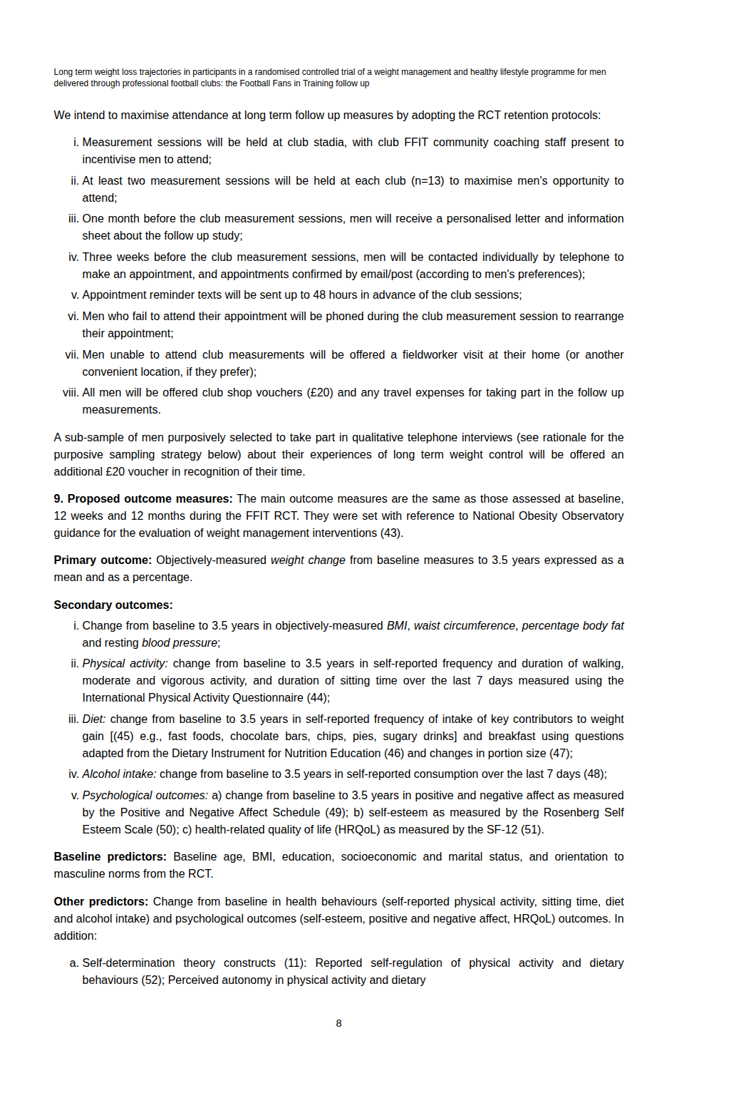Long term weight loss trajectories in participants in a randomised controlled trial of a weight management and healthy lifestyle programme for men delivered through professional football clubs: the Football Fans in Training follow up
We intend to maximise attendance at long term follow up measures by adopting the RCT retention protocols:
Measurement sessions will be held at club stadia, with club FFIT community coaching staff present to incentivise men to attend;
At least two measurement sessions will be held at each club (n=13) to maximise men's opportunity to attend;
One month before the club measurement sessions, men will receive a personalised letter and information sheet about the follow up study;
Three weeks before the club measurement sessions, men will be contacted individually by telephone to make an appointment, and appointments confirmed by email/post (according to men's preferences);
Appointment reminder texts will be sent up to 48 hours in advance of the club sessions;
Men who fail to attend their appointment will be phoned during the club measurement session to rearrange their appointment;
Men unable to attend club measurements will be offered a fieldworker visit at their home (or another convenient location, if they prefer);
All men will be offered club shop vouchers (£20) and any travel expenses for taking part in the follow up measurements.
A sub-sample of men purposively selected to take part in qualitative telephone interviews (see rationale for the purposive sampling strategy below) about their experiences of long term weight control will be offered an additional £20 voucher in recognition of their time.
9. Proposed outcome measures: The main outcome measures are the same as those assessed at baseline, 12 weeks and 12 months during the FFIT RCT. They were set with reference to National Obesity Observatory guidance for the evaluation of weight management interventions (43).
Primary outcome: Objectively-measured weight change from baseline measures to 3.5 years expressed as a mean and as a percentage.
Secondary outcomes:
Change from baseline to 3.5 years in objectively-measured BMI, waist circumference, percentage body fat and resting blood pressure;
Physical activity: change from baseline to 3.5 years in self-reported frequency and duration of walking, moderate and vigorous activity, and duration of sitting time over the last 7 days measured using the International Physical Activity Questionnaire (44);
Diet: change from baseline to 3.5 years in self-reported frequency of intake of key contributors to weight gain [(45) e.g., fast foods, chocolate bars, chips, pies, sugary drinks] and breakfast using questions adapted from the Dietary Instrument for Nutrition Education (46) and changes in portion size (47);
Alcohol intake: change from baseline to 3.5 years in self-reported consumption over the last 7 days (48);
Psychological outcomes: a) change from baseline to 3.5 years in positive and negative affect as measured by the Positive and Negative Affect Schedule (49); b) self-esteem as measured by the Rosenberg Self Esteem Scale (50); c) health-related quality of life (HRQoL) as measured by the SF-12 (51).
Baseline predictors: Baseline age, BMI, education, socioeconomic and marital status, and orientation to masculine norms from the RCT.
Other predictors: Change from baseline in health behaviours (self-reported physical activity, sitting time, diet and alcohol intake) and psychological outcomes (self-esteem, positive and negative affect, HRQoL) outcomes. In addition:
Self-determination theory constructs (11): Reported self-regulation of physical activity and dietary behaviours (52); Perceived autonomy in physical activity and dietary
8